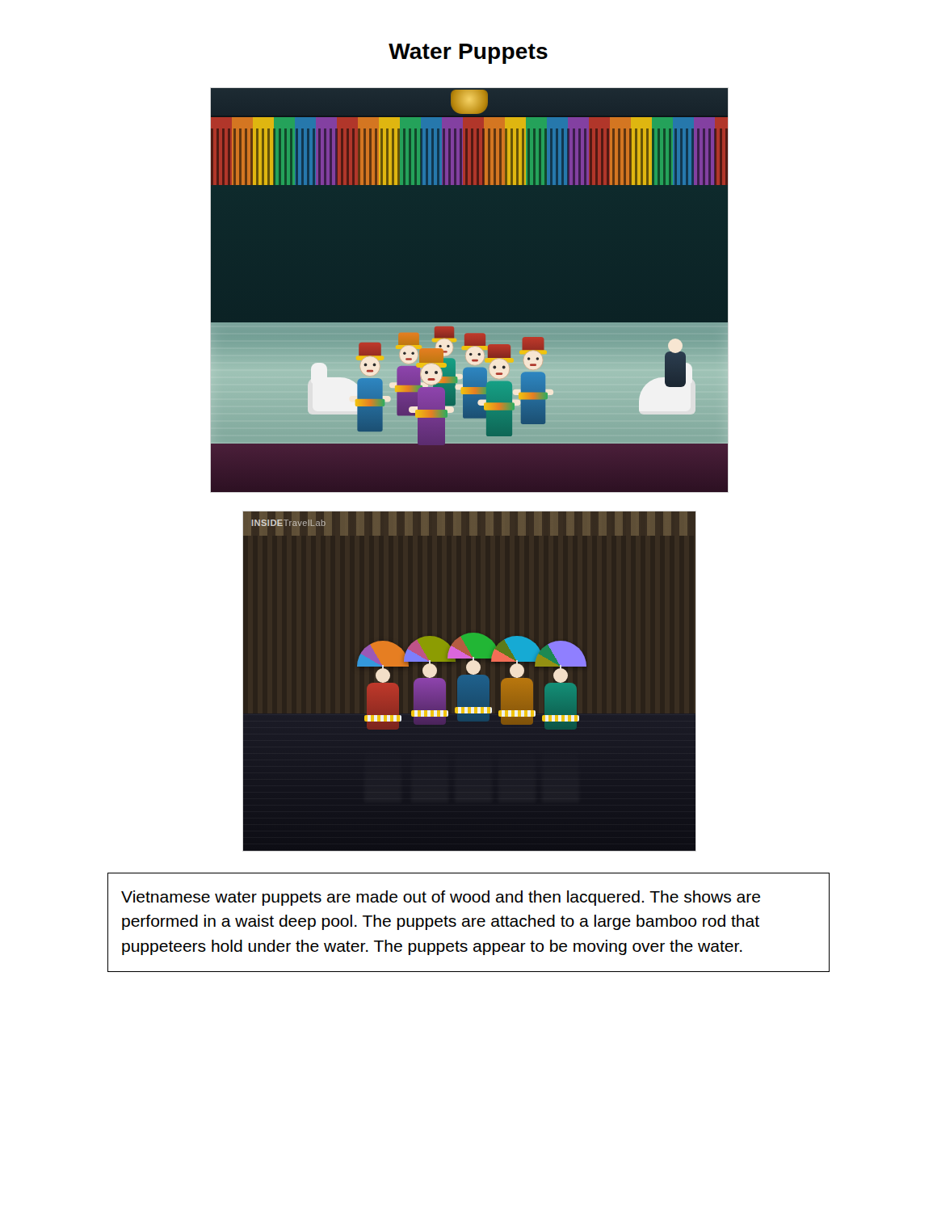Water Puppets
INSIDE TravelLab
Vietnamese water puppets are made out of wood and then lacquered. The shows are performed in a waist deep pool. The puppets are attached to a large bamboo rod that puppeteers hold under the water. The puppets appear to be moving over the water.